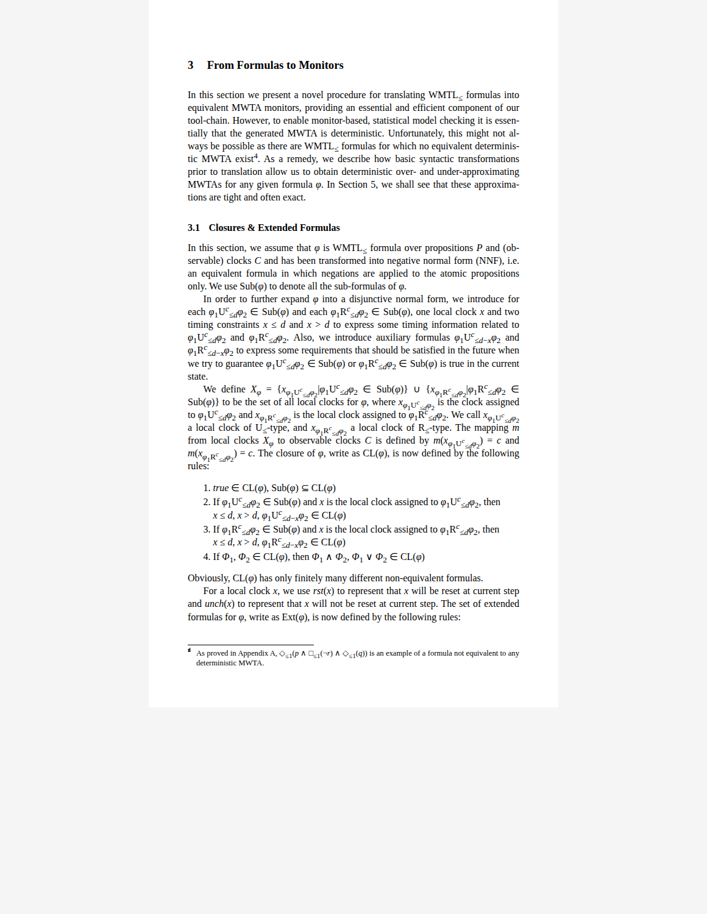3 From Formulas to Monitors
In this section we present a novel procedure for translating WMTL≤ formulas into equivalent MWTA monitors, providing an essential and efficient component of our tool-chain. However, to enable monitor-based, statistical model checking it is essentially that the generated MWTA is deterministic. Unfortunately, this might not always be possible as there are WMTL≤ formulas for which no equivalent deterministic MWTA exist4. As a remedy, we describe how basic syntactic transformations prior to translation allow us to obtain deterministic over- and under-approximating MWTAs for any given formula φ. In Section 5, we shall see that these approximations are tight and often exact.
3.1 Closures & Extended Formulas
In this section, we assume that φ is WMTL≤ formula over propositions P and (observable) clocks C and has been transformed into negative normal form (NNF), i.e. an equivalent formula in which negations are applied to the atomic propositions only. We use Sub(φ) to denote all the sub-formulas of φ.
In order to further expand φ into a disjunctive normal form, we introduce for each φ1Uc≤dφ2 ∈ Sub(φ) and each φ1Rc≤dφ2 ∈ Sub(φ), one local clock x and two timing constraints x ≤ d and x > d to express some timing information related to φ1Uc≤dφ2 and φ1Rc≤dφ2. Also, we introduce auxiliary formulas φ1Uc≤d−xφ2 and φ1Rc≤d−xφ2 to express some requirements that should be satisfied in the future when we try to guarantee φ1Uc≤dφ2 ∈ Sub(φ) or φ1Rc≤dφ2 ∈ Sub(φ) is true in the current state.
We define Xφ = {xφ1Uc≤dφ2|φ1Uc≤dφ2 ∈ Sub(φ)} ∪ {xφ1Rc≤dφ2|φ1Rc≤dφ2 ∈ Sub(φ)} to be the set of all local clocks for φ, where xφ1Uc≤dφ2 is the clock assigned to φ1Uc≤dφ2 and xφ1Rc≤dφ2 is the local clock assigned to φ1Rc≤dφ2. We call xφ1Uc≤dφ2 a local clock of U≤-type, and xφ1Rc≤dφ2 a local clock of R≤-type. The mapping m from local clocks Xφ to observable clocks C is defined by m(xφ1Uc≤dφ2) = c and m(xφ1Rc≤dφ2) = c. The closure of φ, write as CL(φ), is now defined by the following rules:
true ∈ CL(φ), Sub(φ) ⊆ CL(φ)
If φ1Uc≤dφ2 ∈ Sub(φ) and x is the local clock assigned to φ1Uc≤dφ2, then x ≤ d, x > d, φ1Uc≤d−xφ2 ∈ CL(φ)
If φ1Rc≤dφ2 ∈ Sub(φ) and x is the local clock assigned to φ1Rc≤dφ2, then x ≤ d, x > d, φ1Rc≤d−xφ2 ∈ CL(φ)
If Φ1, Φ2 ∈ CL(φ), then Φ1 ∧ Φ2, Φ1 ∨ Φ2 ∈ CL(φ)
Obviously, CL(φ) has only finitely many different non-equivalent formulas.
For a local clock x, we use rst(x) to represent that x will be reset at current step and unch(x) to represent that x will not be reset at current step. The set of extended formulas for φ, write as Ext(φ), is now defined by the following rules:
4 As proved in Appendix A, ◇τ≤1(p ∧ □τ≤1(¬r) ∧ ◇τ≤1(q)) is an example of a formula not equivalent to any deterministic MWTA.